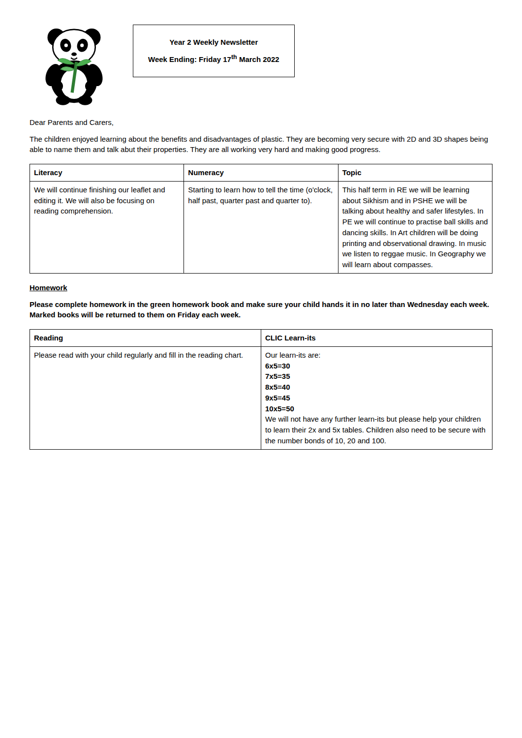Year 2 Weekly Newsletter
Week Ending: Friday 17th March 2022
Dear Parents and Carers,
The children enjoyed learning about the benefits and disadvantages of plastic. They are becoming very secure with 2D and 3D shapes being able to name them and talk abut their properties. They are all working very hard and making good progress.
| Literacy | Numeracy | Topic |
| --- | --- | --- |
| We will continue finishing our leaflet and editing it. We will also be focusing on reading comprehension. | Starting to learn how to tell the time (o'clock, half past, quarter past and quarter to). | This half term in RE we will be learning about Sikhism and in PSHE we will be talking about healthy and safer lifestyles. In PE we will continue to practise ball skills and dancing skills. In Art children will be doing printing and observational drawing. In music we listen to reggae music. In Geography we will learn about compasses. |
Homework
Please complete homework in the green homework book and make sure your child hands it in no later than Wednesday each week. Marked books will be returned to them on Friday each week.
| Reading | CLIC Learn-its |
| --- | --- |
| Please read with your child regularly and fill in the reading chart. | Our learn-its are: 6x5=30 7x5=35 8x5=40 9x5=45 10x5=50 We will not have any further learn-its but please help your children to learn their 2x and 5x tables. Children also need to be secure with the number bonds of 10, 20 and 100. |